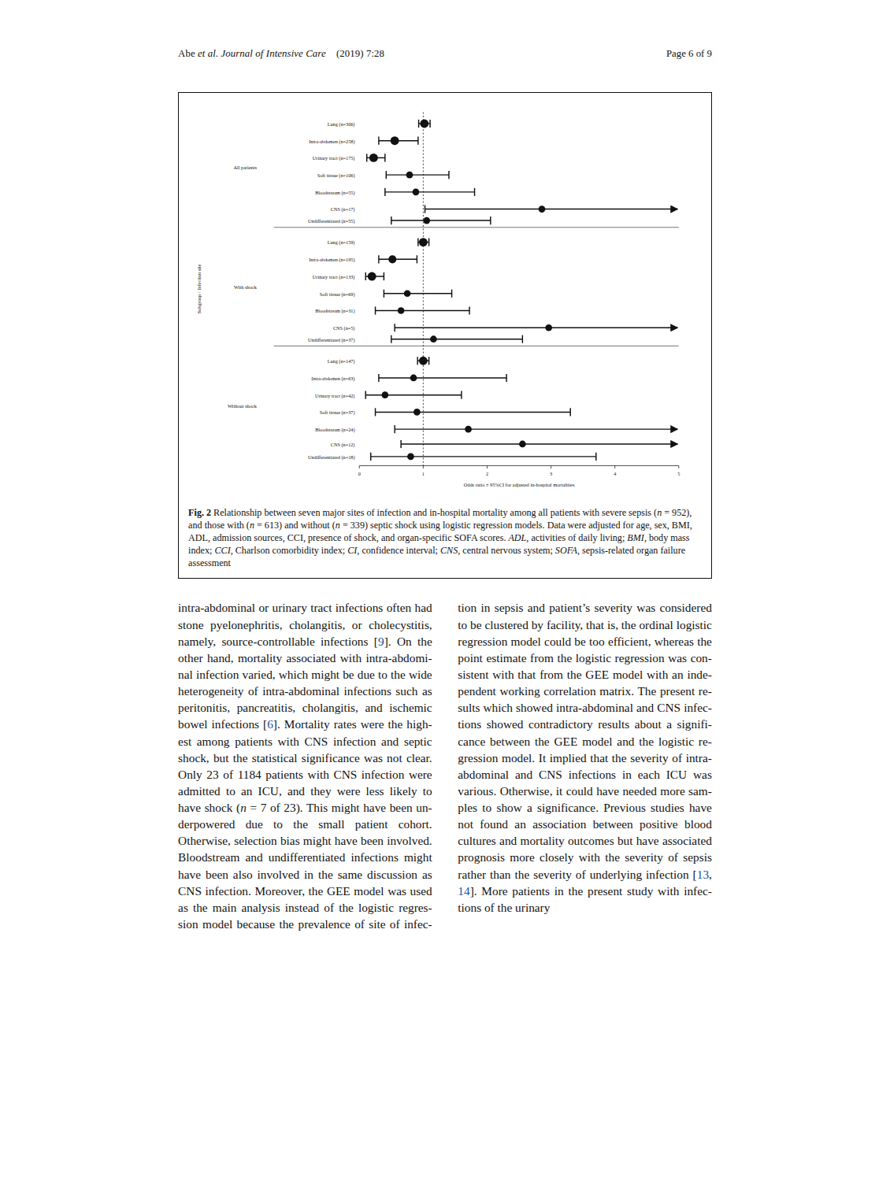Abe et al. Journal of Intensive Care (2019) 7:28
Page 6 of 9
0 1 2 3 4 5 Odds ratio ± 95%CI for adjusted in-hospital mortalities Subgroup / Infection site All patients With shock Without shock Lung (n=306) Intra-abdomen (n=258) Urinary tract (n=175) Soft tissue (n=106) Bloodstream (n=55) CNS (n=17) Undifferentiated (n=55) Lung (n=159) Intra-abdomen (n=195) Urinary tract (n=133) Soft tissue (n=69) Bloodstream (n=31) CNS (n=5) Undifferentiated (n=37) Lung (n=147) Intra-abdomen (n=63) Urinary tract (n=42) Soft tissue (n=37) Bloodstream (n=24) CNS (n=12) Undifferentiated (n=18)
Fig. 2 Relationship between seven major sites of infection and in-hospital mortality among all patients with severe sepsis (n = 952), and those with (n = 613) and without (n = 339) septic shock using logistic regression models. Data were adjusted for age, sex, BMI, ADL, admission sources, CCI, presence of shock, and organ-specific SOFA scores. ADL, activities of daily living; BMI, body mass index; CCI, Charlson comorbidity index; CI, confidence interval; CNS, central nervous system; SOFA, sepsis-related organ failure assessment
intra-abdominal or urinary tract infections often had stone pyelonephritis, cholangitis, or cholecystitis, namely, source-controllable infections [9]. On the other hand, mortality associated with intra-abdominal infection varied, which might be due to the wide heterogeneity of intra-abdominal infections such as peritonitis, pancreatitis, cholangitis, and ischemic bowel infections [6]. Mortality rates were the highest among patients with CNS infection and septic shock, but the statistical significance was not clear. Only 23 of 1184 patients with CNS infection were admitted to an ICU, and they were less likely to have shock (n = 7 of 23). This might have been underpowered due to the small patient cohort. Otherwise, selection bias might have been involved. Bloodstream and undifferentiated infections might have been also involved in the same discussion as CNS infection. Moreover, the GEE model was used as the main analysis instead of the logistic regression model because the prevalence of site of infection in sepsis and patient’s severity was considered to be clustered by facility, that is, the ordinal logistic regression model could be too efficient, whereas the point estimate from the logistic regression was consistent with that from the GEE model with an independent working correlation matrix. The present results which showed intra-abdominal and CNS infections showed contradictory results about a significance between the GEE model and the logistic regression model. It implied that the severity of intra-abdominal and CNS infections in each ICU was various. Otherwise, it could have needed more samples to show a significance. Previous studies have not found an association between positive blood cultures and mortality outcomes but have associated prognosis more closely with the severity of sepsis rather than the severity of underlying infection [13, 14]. More patients in the present study with infections of the urinary